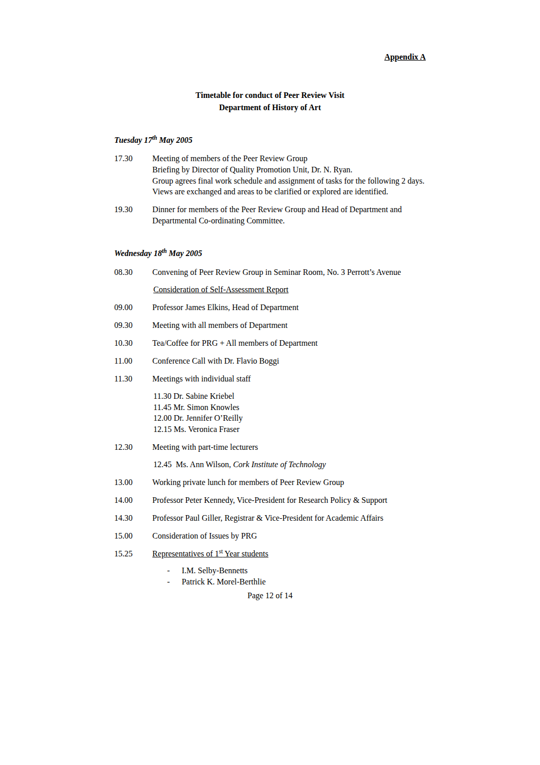Appendix A
Timetable for conduct of Peer Review Visit Department of History of Art
Tuesday 17th May 2005
| 17.30 | Meeting of members of the Peer Review Group Briefing by Director of Quality Promotion Unit, Dr. N. Ryan. Group agrees final work schedule and assignment of tasks for the following 2 days. Views are exchanged and areas to be clarified or explored are identified. |
| 19.30 | Dinner for members of the Peer Review Group and Head of Department and Departmental Co-ordinating Committee. |
Wednesday 18th May 2005
| 08.30 | Convening of Peer Review Group in Seminar Room, No. 3 Perrott’s Avenue Consideration of Self-Assessment Report |
| 09.00 | Professor James Elkins, Head of Department |
| 09.30 | Meeting with all members of Department |
| 10.30 | Tea/Coffee for PRG + All members of Department |
| 11.00 | Conference Call with Dr. Flavio Boggi |
| 11.30 | Meetings with individual staff 11.30 Dr. Sabine Kriebel 11.45 Mr. Simon Knowles 12.00 Dr. Jennifer O’Reilly 12.15 Ms. Veronica Fraser |
| 12.30 | Meeting with part-time lecturers 12.45 Ms. Ann Wilson, Cork Institute of Technology |
| 13.00 | Working private lunch for members of Peer Review Group |
| 14.00 | Professor Peter Kennedy, Vice-President for Research Policy & Support |
| 14.30 | Professor Paul Giller, Registrar & Vice-President for Academic Affairs |
| 15.00 | Consideration of Issues by PRG |
| 15.25 | Representatives of 1 st Year students I.M. Selby-Bennetts Patrick K. Morel-Berthlie |
Page 12 of 14